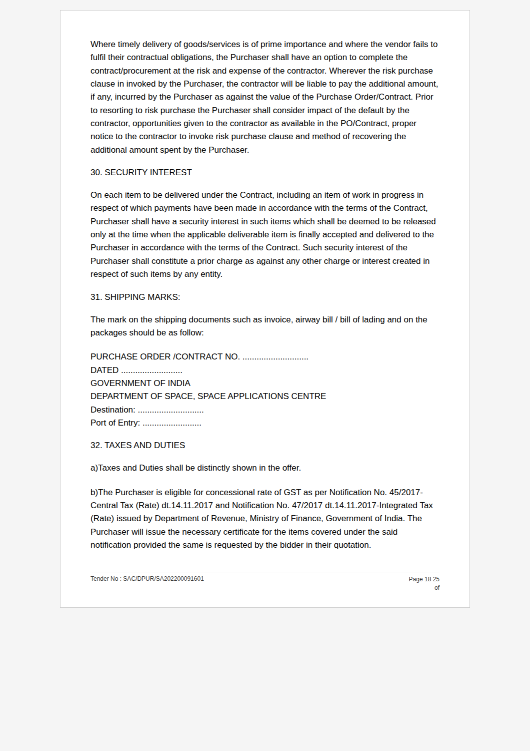Where timely delivery of goods/services is of prime importance and where the vendor fails to fulfil their contractual obligations, the Purchaser shall have an option to complete the contract/procurement at the risk and expense of the contractor. Wherever the risk purchase clause in invoked by the Purchaser, the contractor will be liable to pay the additional amount, if any, incurred by the Purchaser as against the value of the Purchase Order/Contract. Prior to resorting to risk purchase the Purchaser shall consider impact of the default by the contractor, opportunities given to the contractor as available in the PO/Contract, proper notice to the contractor to invoke risk purchase clause and method of recovering the additional amount spent by the Purchaser.
30. SECURITY INTEREST
On each item to be delivered under the Contract, including an item of work in progress in respect of which payments have been made in accordance with the terms of the Contract, Purchaser shall have a security interest in such items which shall be deemed to be released only at the time when the applicable deliverable item is finally accepted and delivered to the Purchaser in accordance with the terms of the Contract. Such security interest of the Purchaser shall constitute a prior charge as against any other charge or interest created in respect of such items by any entity.
31. SHIPPING MARKS:
The mark on the shipping documents such as invoice, airway bill / bill of lading and on the packages should be as follow:
PURCHASE ORDER /CONTRACT NO. ............................
DATED ..........................
GOVERNMENT OF INDIA
DEPARTMENT OF SPACE, SPACE APPLICATIONS CENTRE
Destination: ............................
Port of Entry: .........................
32. TAXES AND DUTIES
a)Taxes and Duties shall be distinctly shown in the offer.
b)The Purchaser is eligible for concessional rate of GST as per Notification No. 45/2017-Central Tax (Rate) dt.14.11.2017 and Notification No. 47/2017 dt.14.11.2017-Integrated Tax (Rate) issued by Department of Revenue, Ministry of Finance, Government of India. The Purchaser will issue the necessary certificate for the items covered under the said notification provided the same is requested by the bidder in their quotation.
Tender No : SAC/DPUR/SA202200091601
Page 18 25
of